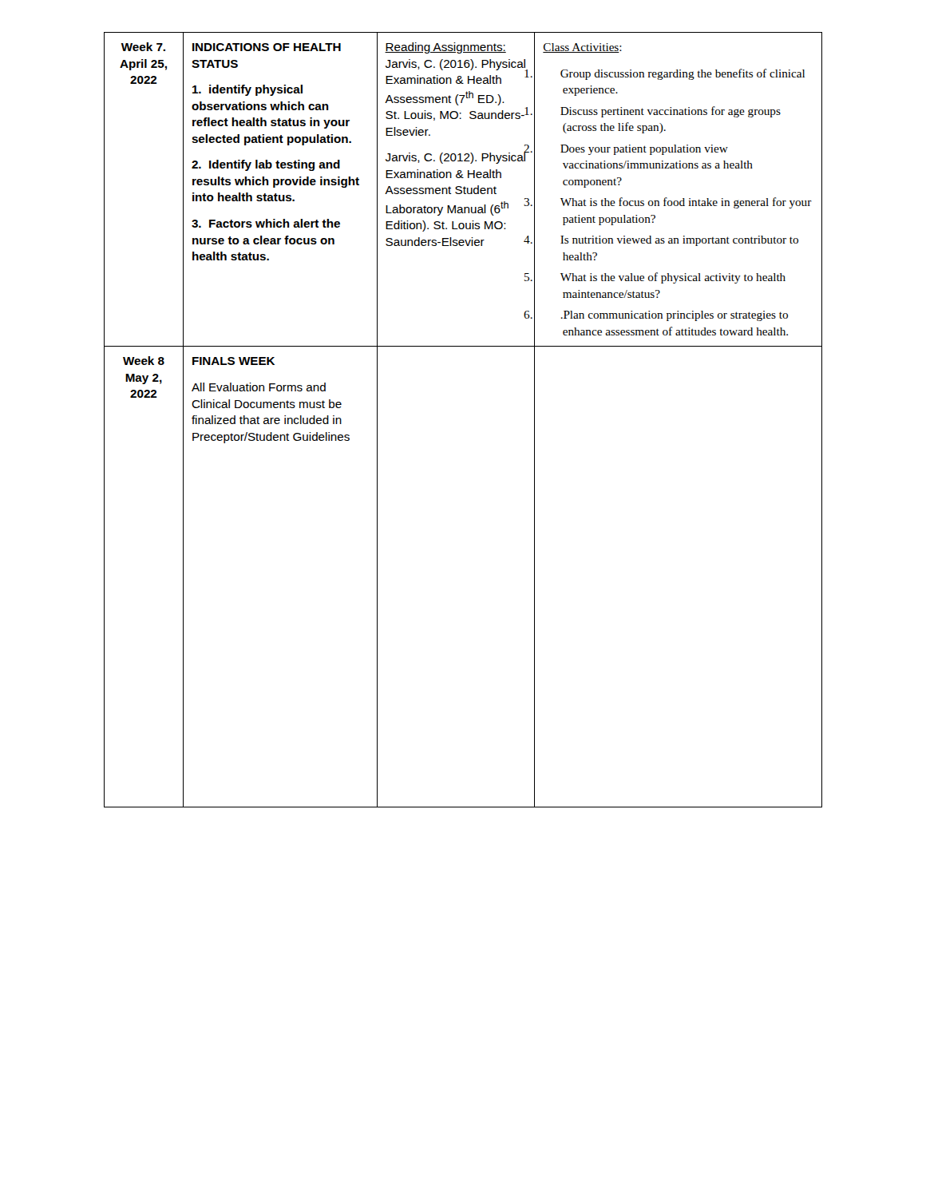| Week 7. April 25, 2022 | INDICATIONS OF HEALTH STATUS 1. identify physical observations which can reflect health status in your selected patient population. 2. Identify lab testing and results which provide insight into health status. 3. Factors which alert the nurse to a clear focus on health status. | Reading Assignments: Jarvis, C. (2016). Physical Examination & Health Assessment (7 th ED.). St. Louis, MO: Saunders-Elsevier. Jarvis, C. (2012). Physical Examination & Health Assessment Student Laboratory Manual (6 th Edition). St. Louis MO: Saunders-Elsevier | Class Activities : 1. Group discussion regarding the benefits of clinical experience. 1. Discuss pertinent vaccinations for age groups (across the life span). 2. Does your patient population view vaccinations/immunizations as a health component? 3. What is the focus on food intake in general for your patient population? 4. Is nutrition viewed as an important contributor to health? 5. What is the value of physical activity to health maintenance/status? 6. .Plan communication principles or strategies to enhance assessment of attitudes toward health. |
| Week 8 May 2, 2022 | FINALS WEEK All Evaluation Forms and Clinical Documents must be finalized that are included in Preceptor/Student Guidelines | | |